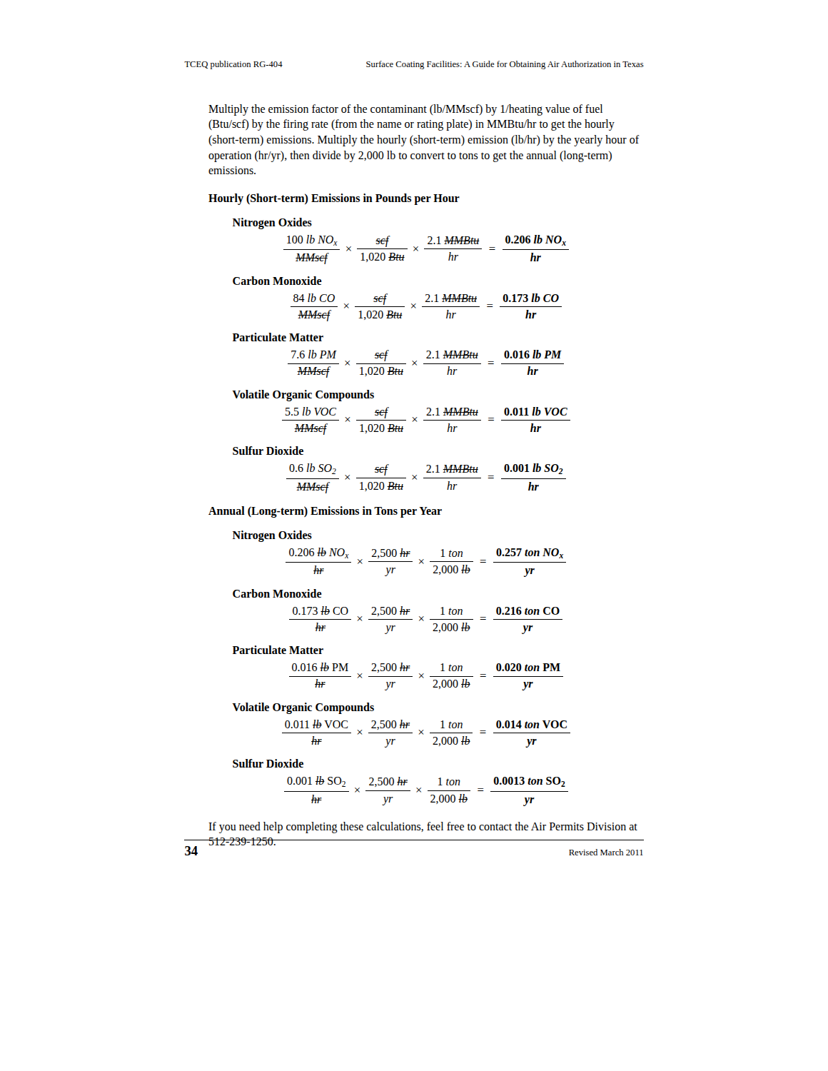TCEQ publication RG-404 Surface Coating Facilities: A Guide for Obtaining Air Authorization in Texas
Multiply the emission factor of the contaminant (lb/MMscf) by 1/heating value of fuel (Btu/scf) by the firing rate (from the name or rating plate) in MMBtu/hr to get the hourly (short-term) emissions. Multiply the hourly (short-term) emission (lb/hr) by the yearly hour of operation (hr/yr), then divide by 2,000 lb to convert to tons to get the annual (long-term) emissions.
Hourly (Short-term) Emissions in Pounds per Hour
Nitrogen Oxides
100 lb NOx MMscf × scf 1,020 Btu × 2.1 MMBtu hr = 0.206 lb NOx hr
Carbon Monoxide
84 lb CO MMscf × scf 1,020 Btu × 2.1 MMBtu hr = 0.173 lb CO hr
Particulate Matter
7.6 lb PM MMscf × scf 1,020 Btu × 2.1 MMBtu hr = 0.016 lb PM hr
Volatile Organic Compounds
5.5 lb VOC MMscf × scf 1,020 Btu × 2.1 MMBtu hr = 0.011 lb VOC hr
Sulfur Dioxide
0.6 lb SO2 MMscf × scf 1,020 Btu × 2.1 MMBtu hr = 0.001 lb SO2 hr
Annual (Long-term) Emissions in Tons per Year
Nitrogen Oxides
0.206 lb NOx hr × 2,500 hr yr × 1 ton 2,000 lb = 0.257 ton NOx yr
Carbon Monoxide
0.173 lb CO hr × 2,500 hr yr × 1 ton 2,000 lb = 0.216 ton CO yr
Particulate Matter
0.016 lb PM hr × 2,500 hr yr × 1 ton 2,000 lb = 0.020 ton PM yr
Volatile Organic Compounds
0.011 lb VOC hr × 2,500 hr yr × 1 ton 2,000 lb = 0.014 ton VOC yr
Sulfur Dioxide
0.001 lb SO2 hr × 2,500 hr yr × 1 ton 2,000 lb = 0.0013 ton SO2 yr
If you need help completing these calculations, feel free to contact the Air Permits Division at 512-239-1250.
34 Revised March 2011